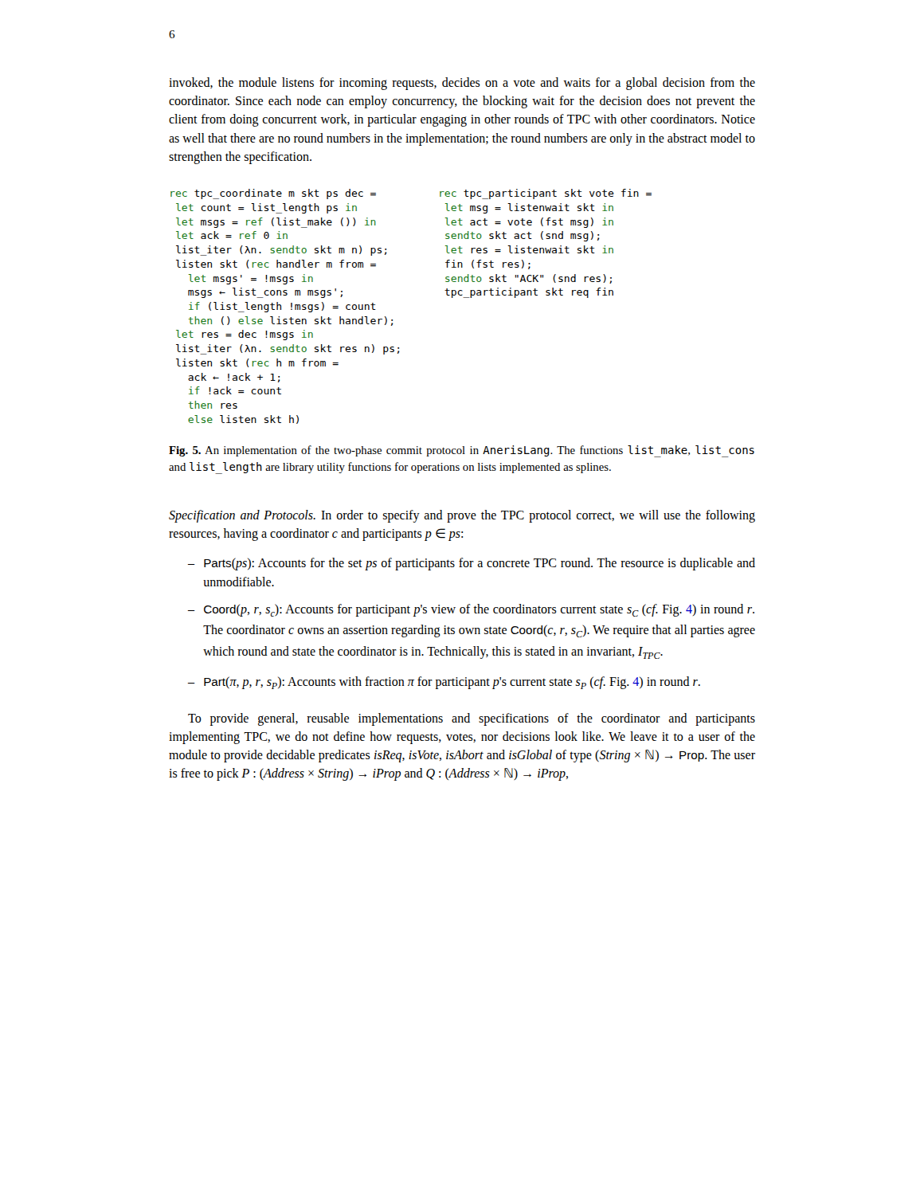6
invoked, the module listens for incoming requests, decides on a vote and waits for a global decision from the coordinator. Since each node can employ concurrency, the blocking wait for the decision does not prevent the client from doing concurrent work, in particular engaging in other rounds of TPC with other coordinators. Notice as well that there are no round numbers in the implementation; the round numbers are only in the abstract model to strengthen the specification.
rec tpc_coordinate m skt ps dec = let count = list_length ps in let msgs = ref (list_make ()) in let ack = ref 0 in list_iter (λn. sendto skt m n) ps; listen skt (rec handler m from = let msgs' = !msgs in msgs ← list_cons m msgs'; if (list_length !msgs) = count then () else listen skt handler); let res = dec !msgs in list_iter (λn. sendto skt res n) ps; listen skt (rec h m from = ack ← !ack + 1; if !ack = count then res else listen skt h)
rec tpc_participant skt vote fin = let msg = listenwait skt in let act = vote (fst msg) in sendto skt act (snd msg); let res = listenwait skt in fin (fst res); sendto skt "ACK" (snd res); tpc_participant skt req fin
Fig. 5. An implementation of the two-phase commit protocol in AnerisLang. The functions list_make, list_cons and list_length are library utility functions for operations on lists implemented as splines.
Specification and Protocols. In order to specify and prove the TPC protocol correct, we will use the following resources, having a coordinator c and participants p ∈ ps:
Parts(ps): Accounts for the set ps of participants for a concrete TPC round. The resource is duplicable and unmodifiable.
Coord(p, r, sc): Accounts for participant p's view of the coordinators current state sC (cf. Fig. 4) in round r. The coordinator c owns an assertion regarding its own state Coord(c, r, sC). We require that all parties agree which round and state the coordinator is in. Technically, this is stated in an invariant, ITPC.
Part(π, p, r, sP): Accounts with fraction π for participant p's current state sP (cf. Fig. 4) in round r.
To provide general, reusable implementations and specifications of the coordinator and participants implementing TPC, we do not define how requests, votes, nor decisions look like. We leave it to a user of the module to provide decidable predicates isReq, isVote, isAbort and isGlobal of type (String × ℕ) → Prop. The user is free to pick P : (Address × String) → iProp and Q : (Address × ℕ) → iProp,